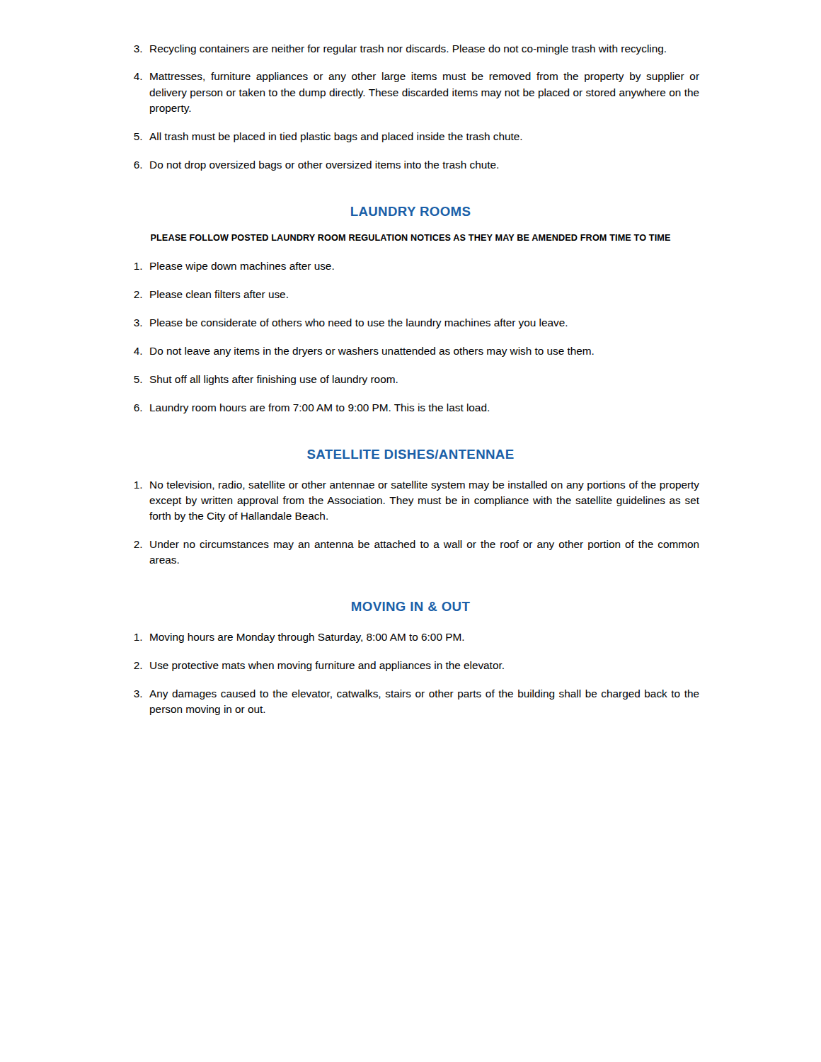Recycling containers are neither for regular trash nor discards. Please do not co-mingle trash with recycling.
Mattresses, furniture appliances or any other large items must be removed from the property by supplier or delivery person or taken to the dump directly. These discarded items may not be placed or stored anywhere on the property.
All trash must be placed in tied plastic bags and placed inside the trash chute.
Do not drop oversized bags or other oversized items into the trash chute.
LAUNDRY ROOMS
PLEASE FOLLOW POSTED LAUNDRY ROOM REGULATION NOTICES AS THEY MAY BE AMENDED FROM TIME TO TIME
Please wipe down machines after use.
Please clean filters after use.
Please be considerate of others who need to use the laundry machines after you leave.
Do not leave any items in the dryers or washers unattended as others may wish to use them.
Shut off all lights after finishing use of laundry room.
Laundry room hours are from 7:00 AM to 9:00 PM. This is the last load.
SATELLITE DISHES/ANTENNAE
No television, radio, satellite or other antennae or satellite system may be installed on any portions of the property except by written approval from the Association. They must be in compliance with the satellite guidelines as set forth by the City of Hallandale Beach.
Under no circumstances may an antenna be attached to a wall or the roof or any other portion of the common areas.
MOVING IN & OUT
Moving hours are Monday through Saturday, 8:00 AM to 6:00 PM.
Use protective mats when moving furniture and appliances in the elevator.
Any damages caused to the elevator, catwalks, stairs or other parts of the building shall be charged back to the person moving in or out.